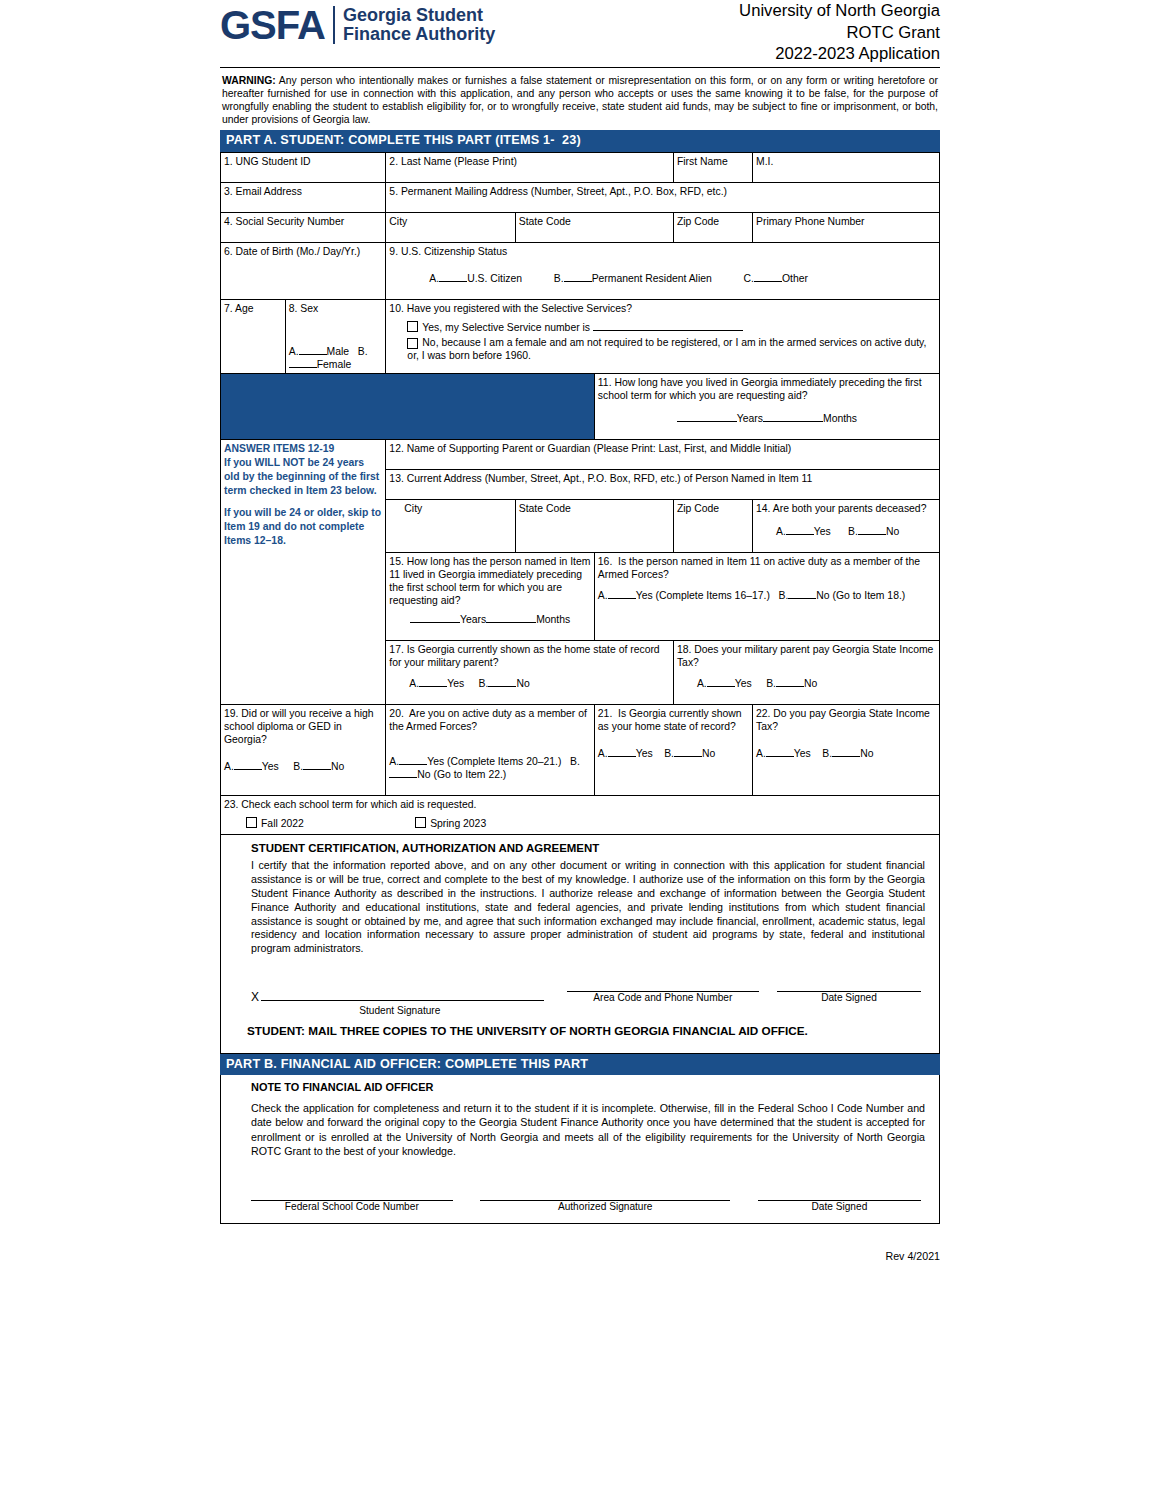GSFA Georgia Student
Finance Authority
University of North Georgia
ROTC Grant
2022-2023 Application
WARNING: Any person who intentionally makes or furnishes a false statement or misrepresentation on this form, or on any form or writing heretofore or hereafter furnished for use in connection with this application, and any person who accepts or uses the same knowing it to be false, for the purpose of wrongfully enabling the student to establish eligibility for, or to wrongfully receive, state student aid funds, may be subject to fine or imprisonment, or both, under provisions of Georgia law.
PART A. STUDENT: COMPLETE THIS PART (ITEMS 1- 23)
| 1. UNG Student ID | 2. Last Name (Please Print) | First Name | M.I. |
| 3. Email Address | 5. Permanent Mailing Address (Number, Street, Apt., P.O. Box, RFD, etc.) |
| 4. Social Security Number | City | State Code | Zip Code | Primary Phone Number |
| 6. Date of Birth (Mo./ Day/Yr.) | 9. U.S. Citizenship Status A. U.S. Citizen B. Permanent Resident Alien C. Other |
| 7. Age | 8. Sex A. Male B. Female | 10. Have you registered with the Selective Services? Yes, my Selective Service number is No, because I am a female and am not required to be registered, or I am in the armed services on active duty, or, I was born before 1960. |
| | 11. How long have you lived in Georgia immediately preceding the first school term for which you are requesting aid? Years Months |
| ANSWER ITEMS 12-19 If you WILL NOT be 24 years old by the beginning of the first term checked in Item 23 below. If you will be 24 or older, skip to Item 19 and do not complete Items 12–18. | 12. Name of Supporting Parent or Guardian (Please Print: Last, First, and Middle Initial) |
| 13. Current Address (Number, Street, Apt., P.O. Box, RFD, etc.) of Person Named in Item 11 |
| City | State Code | Zip Code | 14. Are both your parents deceased? A. Yes B. No |
| 15. How long has the person named in Item 11 lived in Georgia immediately preceding the first school term for which you are requesting aid? Years Months | 16. Is the person named in Item 11 on active duty as a member of the Armed Forces? A. Yes (Complete Items 16–17.) B. No (Go to Item 18.) |
| 17. Is Georgia currently shown as the home state of record for your military parent? A. Yes B. No | 18. Does your military parent pay Georgia State Income Tax? A. Yes B. No |
| 19. Did or will you receive a high school diploma or GED in Georgia? A. Yes B. No | 20. Are you on active duty as a member of the Armed Forces? A. Yes (Complete Items 20–21.) B. No (Go to Item 22.) | 21. Is Georgia currently shown as your home state of record? A. Yes B. No | 22. Do you pay Georgia State Income Tax? A. Yes B. No |
| 23. Check each school term for which aid is requested. Fall 2022 Spring 2023 |
STUDENT CERTIFICATION, AUTHORIZATION AND AGREEMENT
I certify that the information reported above, and on any other document or writing in connection with this application for student financial assistance is or will be true, correct and complete to the best of my knowledge. I authorize use of the information on this form by the Georgia Student Finance Authority as described in the instructions. I authorize release and exchange of information between the Georgia Student Finance Authority and educational institutions, state and federal agencies, and private lending institutions from which student financial assistance is sought or obtained by me, and agree that such information exchanged may include financial, enrollment, academic status, legal residency and location information necessary to assure proper administration of student aid programs by state, federal and institutional program administrators.
X
Student Signature
Area Code and Phone Number
Date Signed
STUDENT: MAIL THREE COPIES TO THE UNIVERSITY OF NORTH GEORGIA FINANCIAL AID OFFICE.
PART B. FINANCIAL AID OFFICER: COMPLETE THIS PART
NOTE TO FINANCIAL AID OFFICER
Check the application for completeness and return it to the student if it is incomplete. Otherwise, fill in the Federal Schoo l Code Number and date below and forward the original copy to the Georgia Student Finance Authority once you have determined that the student is accepted for enrollment or is enrolled at the University of North Georgia and meets all of the eligibility requirements for the University of North Georgia ROTC Grant to the best of your knowledge.
Federal School Code Number
Authorized Signature
Date Signed
Rev 4/2021